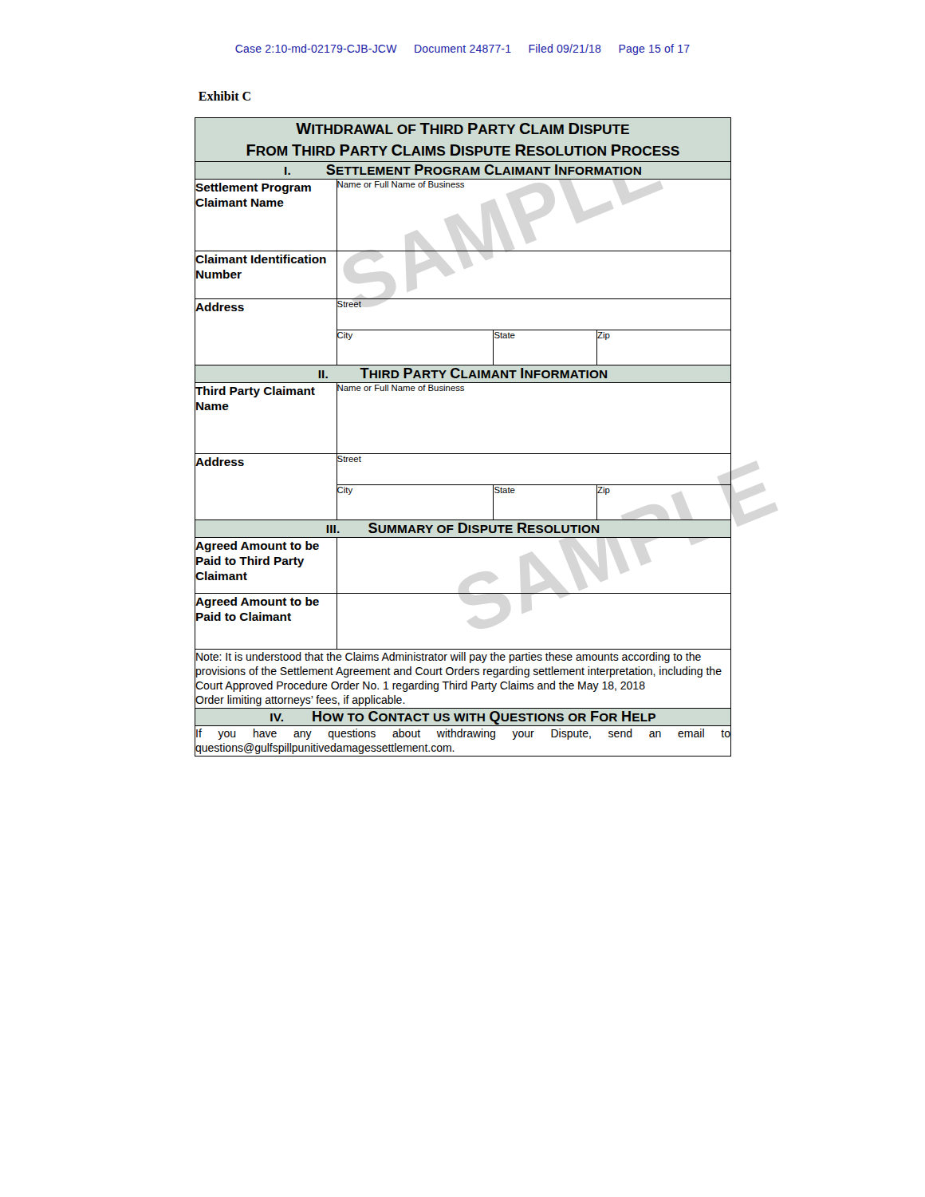Case 2:10-md-02179-CJB-JCW Document 24877-1 Filed 09/21/18 Page 15 of 17
Exhibit C
SAMPLE
SAMPLE
| W ITHDRAWAL OF T HIRD P ARTY C LAIM D ISPUTE F ROM T HIRD P ARTY C LAIMS D ISPUTE R ESOLUTION P ROCESS |
| I. S ETTLEMENT P ROGRAM C LAIMANT I NFORMATION |
| Settlement Program Claimant Name | Name or Full Name of Business |
| Claimant Identification Number | |
| Address | Street |
| City | State | Zip |
| II. T HIRD P ARTY C LAIMANT I NFORMATION |
| Third Party Claimant Name | Name or Full Name of Business |
| Address | Street |
| City | State | Zip |
| III. S UMMARY OF D ISPUTE R ESOLUTION |
| Agreed Amount to be Paid to Third Party Claimant | |
| Agreed Amount to be Paid to Claimant | |
| Note: It is understood that the Claims Administrator will pay the parties these amounts according to the provisions of the Settlement Agreement and Court Orders regarding settlement interpretation, including the Court Approved Procedure Order No. 1 regarding Third Party Claims and the May 18, 2018 Order limiting attorneys’ fees, if applicable. |
| IV. H OW TO C ONTACT US WITH Q UESTIONS OR F OR H ELP |
| If you have any questions about withdrawing your Dispute, send an email to questions@gulfspillpunitivedamagessettlement.com. |